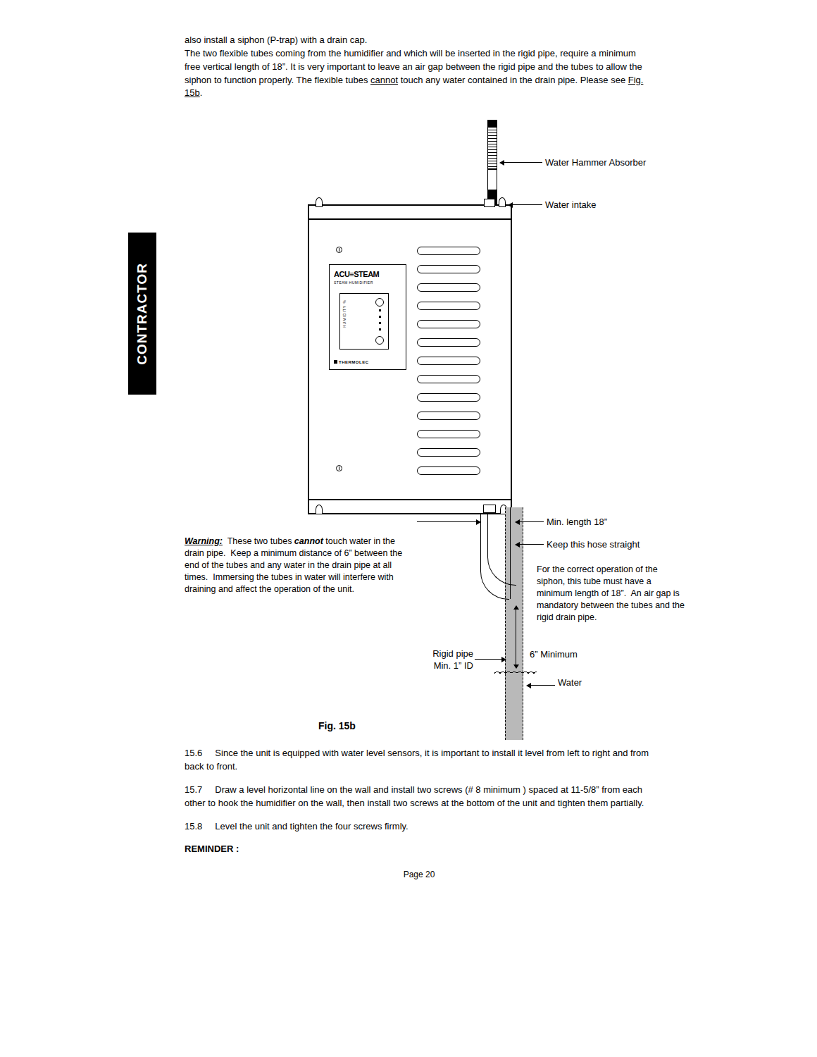CONTRACTOR
also install a siphon (P-trap) with a drain cap.
The two flexible tubes coming from the humidifier and which will be inserted in the rigid pipe, require a minimum free vertical length of 18”. It is very important to leave an air gap between the rigid pipe and the tubes to allow the siphon to function properly. The flexible tubes cannot touch any water contained in the drain pipe. Please see Fig. 15b.
Water Hammer Absorber
Water intake
ACU≡STEAMSTEAM HUMIDIFIER
HUMIDITY %
THERMOLEC
Min. length 18”
Keep this hose straight
Warning: These two tubes cannot touch water in the drain pipe. Keep a minimum distance of 6” between the end of the tubes and any water in the drain pipe at all times. Immersing the tubes in water will interfere with draining and affect the operation of the unit.
For the correct operation of the siphon, this tube must have a minimum length of 18”. An air gap is mandatory between the tubes and the rigid drain pipe.
Rigid pipe
Min. 1” ID
6” Minimum
Water
Fig. 15b
15.6 Since the unit is equipped with water level sensors, it is important to install it level from left to right and from back to front.
15.7 Draw a level horizontal line on the wall and install two screws (# 8 minimum ) spaced at 11-5/8” from each other to hook the humidifier on the wall, then install two screws at the bottom of the unit and tighten them partially.
15.8 Level the unit and tighten the four screws firmly.
REMINDER :
Page 20